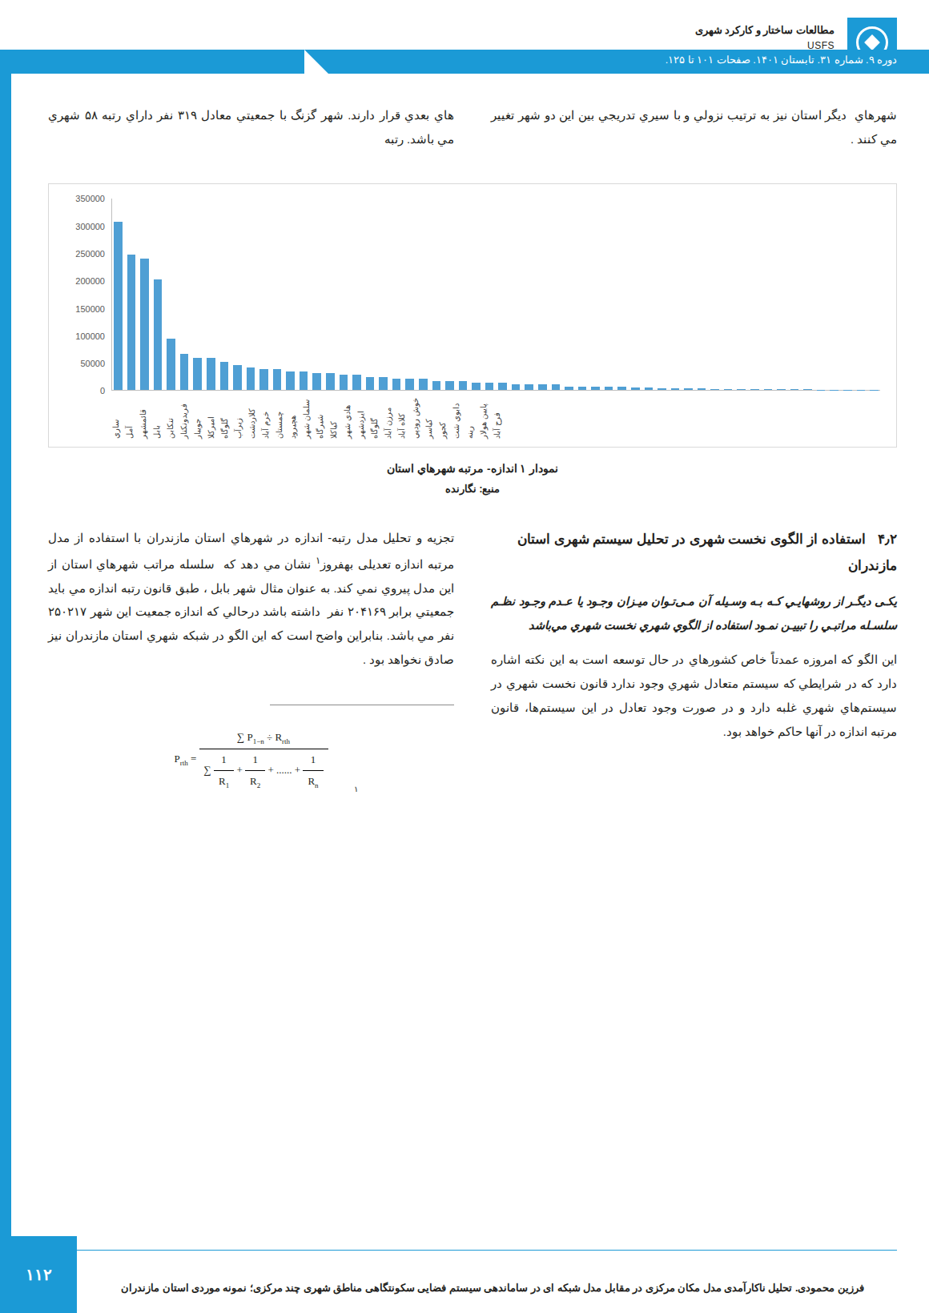مطالعات ساختار و کارکرد شهری
USFS
دوره ۹. شماره ۳۱. تابستان ۱۴۰۱. صفحات ۱۰۱ تا ۱۲۵.
شهرهاي ديگر استان نيز به ترتيب نزولي و با سيري تدريجي بين اين دو شهر تغيير مي کنند .
هاي بعدي قرار دارند. شهر گزنگ با جمعيتي معادل ۳۱۹ نفر داراي رتبه ۵۸ شهري مي باشد. رتبه
350000 300000 250000 200000 150000 100000 50000 0
ساري آمل قائمشهر بابل تنکابن فريدونکنار جويبار اميرکلا گلوگاه زيرآب کلاردشت خرم آباد چمستان هچيرود سلمان شهر شيرگاه کياکلا هادي شهر ايزدشهر گلوگاه مرزن آباد کلاه آباد خوش رودپي کياسر کجور دابوي شت رينه پايين هولار فرح آباد
نمودار ۱ اندازه- مرتبه شهرهاي استان
منبع: نگارنده
۴٫۲ استفاده از الگوی نخست شهری در تحلیل سیستم شهری استان مازندران
یکـی دیگـر از روشهایـي کـه بـه وسـیله آن مـی‌تـوان میـزان وجـود یا عـدم وجـود نظـم سلسـله مراتبـي را تبییـن نمـود استفاده از الگوي شهري نخست شهري مي‌باشد
این الگو که امروزه عمدتاً خاص کشورهاي در حال توسعه است به این نکته اشاره دارد که در شرایطي که سیستم متعادل شهري وجود ندارد قانون نخست شهري در سیستم‌هاي شهري غلبه دارد و در صورت وجود تعادل در این سیستم‌ها، قانون مرتبه اندازه در آنها حاکم خواهد بود.
تجزیه و تحلیل مدل رتبه- اندازه در شهرهاي استان مازندران با استفاده از مدل مرتبه اندازه تعدیلی بهفروز۱ نشان مي دهد که سلسله مراتب شهرهاي استان از این مدل پیروي نمي کند. به عنوان مثال شهر بابل ، طبق قانون رتبه اندازه مي باید جمعیتي برابر ۲۰۴۱۶۹ نفر داشته باشد درحالي که اندازه جمعیت این شهر ۲۵۰۲۱۷ نفر مي باشد. بنابراین واضح است که این الگو در شبکه شهري استان مازندران نیز صادق نخواهد بود .
Prth = ∑ P1−n ÷ Rrth ∑ 1 R1 + 1 R2 + ...... + 1 Rn ۱
فرزین محمودی. تحلیل ناکارآمدی مدل مکان مرکزی در مقابل مدل شبکه ای در ساماندهی سیستم فضایی سکونتگاهی مناطق شهری چند مرکزی؛ نمونه موردی استان مازندران
۱۱۲